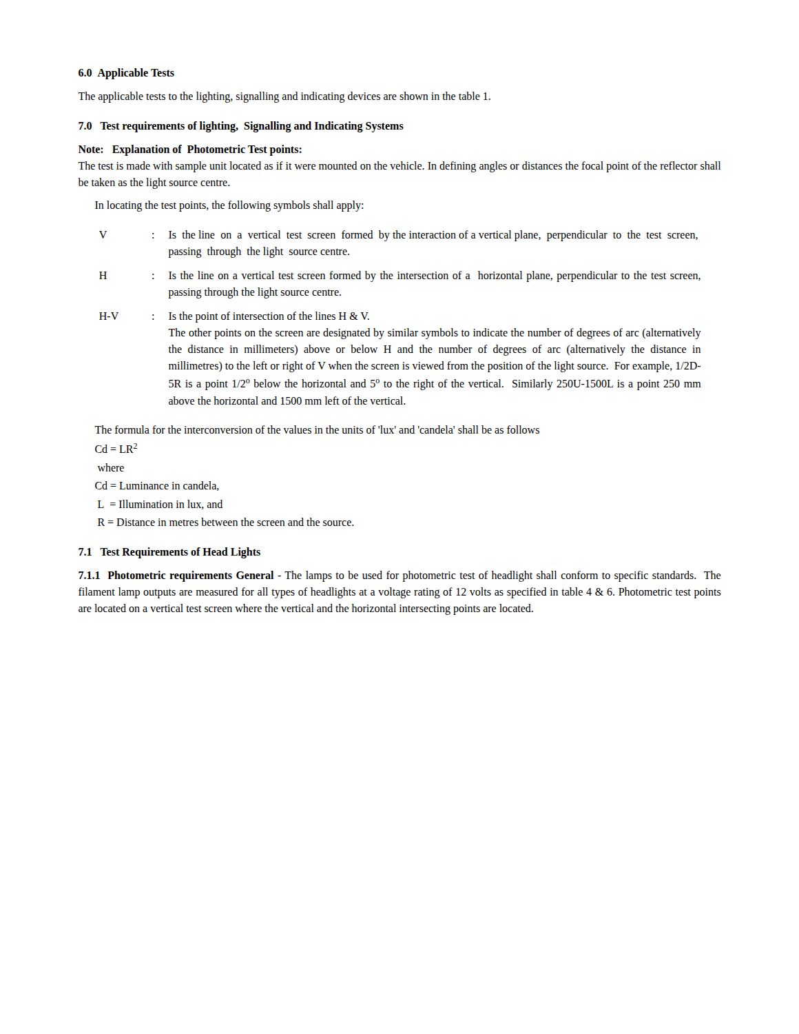6.0 Applicable Tests
The applicable tests to the lighting, signalling and indicating devices are shown in the table 1.
7.0 Test requirements of lighting, Signalling and Indicating Systems
Note: Explanation of Photometric Test points:
The test is made with sample unit located as if it were mounted on the vehicle. In defining angles or distances the focal point of the reflector shall be taken as the light source centre.
In locating the test points, the following symbols shall apply:
| V | : | Is the line on a vertical test screen formed by the interaction of a vertical plane, perpendicular to the test screen, passing through the light source centre. |
| H | : | Is the line on a vertical test screen formed by the intersection of a horizontal plane, perpendicular to the test screen, passing through the light source centre. |
| H-V | : | Is the point of intersection of the lines H & V. The other points on the screen are designated by similar symbols to indicate the number of degrees of arc (alternatively the distance in millimeters) above or below H and the number of degrees of arc (alternatively the distance in millimetres) to the left or right of V when the screen is viewed from the position of the light source. For example, 1/2D- 5R is a point 1/2 o below the horizontal and 5 o to the right of the vertical. Similarly 250U-1500L is a point 250 mm above the horizontal and 1500 mm left of the vertical. |
The formula for the interconversion of the values in the units of 'lux' and 'candela' shall be as follows
Cd = LR2
where
Cd = Luminance in candela,
L = Illumination in lux, and
R = Distance in metres between the screen and the source.
7.1 Test Requirements of Head Lights
7.1.1 Photometric requirements General - The lamps to be used for photometric test of headlight shall conform to specific standards. The filament lamp outputs are measured for all types of headlights at a voltage rating of 12 volts as specified in table 4 & 6. Photometric test points are located on a vertical test screen where the vertical and the horizontal intersecting points are located.